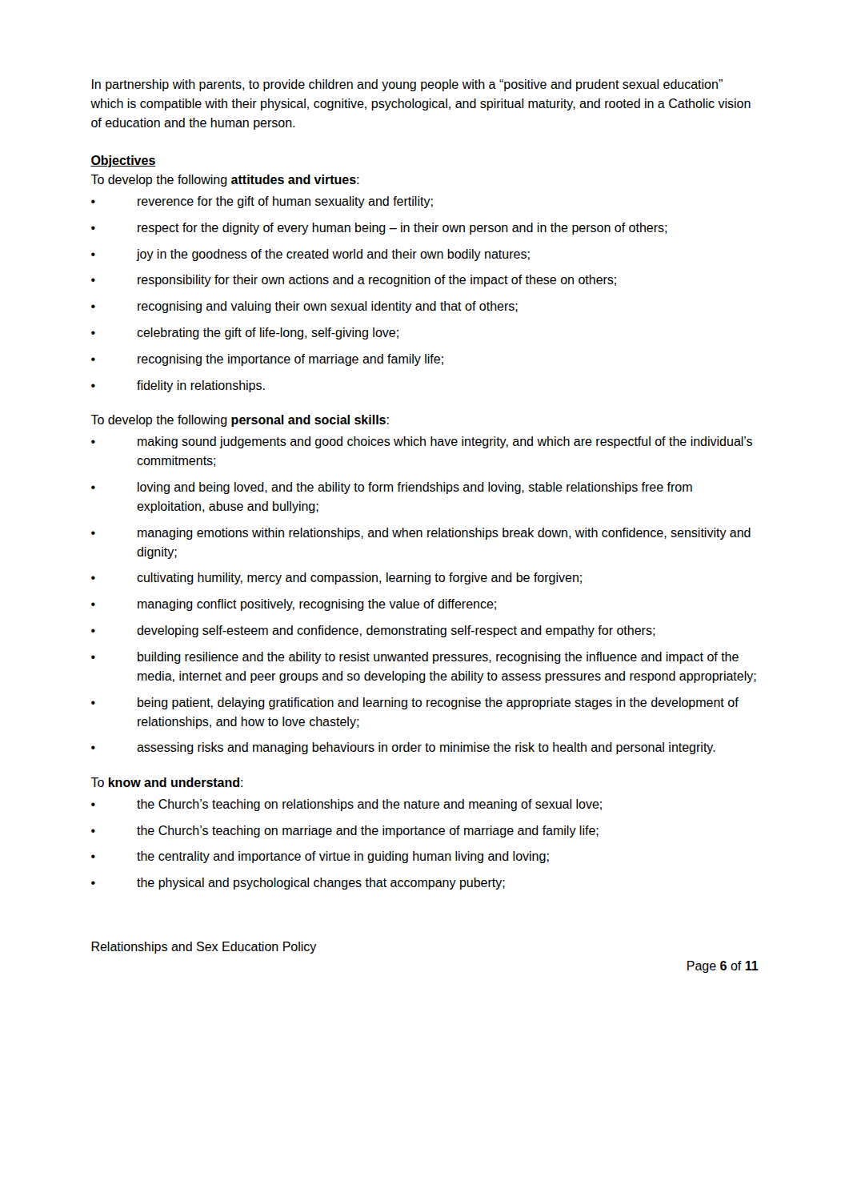In partnership with parents, to provide children and young people with a “positive and prudent sexual education” which is compatible with their physical, cognitive, psychological, and spiritual maturity, and rooted in a Catholic vision of education and the human person.
Objectives
To develop the following attitudes and virtues:
reverence for the gift of human sexuality and fertility;
respect for the dignity of every human being – in their own person and in the person of others;
joy in the goodness of the created world and their own bodily natures;
responsibility for their own actions and a recognition of the impact of these on others;
recognising and valuing their own sexual identity and that of others;
celebrating the gift of life-long, self-giving love;
recognising the importance of marriage and family life;
fidelity in relationships.
To develop the following personal and social skills:
making sound judgements and good choices which have integrity, and which are respectful of the individual’s commitments;
loving and being loved, and the ability to form friendships and loving, stable relationships free from exploitation, abuse and bullying;
managing emotions within relationships, and when relationships break down, with confidence, sensitivity and dignity;
cultivating humility, mercy and compassion, learning to forgive and be forgiven;
managing conflict positively, recognising the value of difference;
developing self-esteem and confidence, demonstrating self-respect and empathy for others;
building resilience and the ability to resist unwanted pressures, recognising the influence and impact of the media, internet and peer groups and so developing the ability to assess pressures and respond appropriately;
being patient, delaying gratification and learning to recognise the appropriate stages in the development of relationships, and how to love chastely;
assessing risks and managing behaviours in order to minimise the risk to health and personal integrity.
To know and understand:
the Church’s teaching on relationships and the nature and meaning of sexual love;
the Church’s teaching on marriage and the importance of marriage and family life;
the centrality and importance of virtue in guiding human living and loving;
the physical and psychological changes that accompany puberty;
Relationships and Sex Education Policy
Page 6 of 11